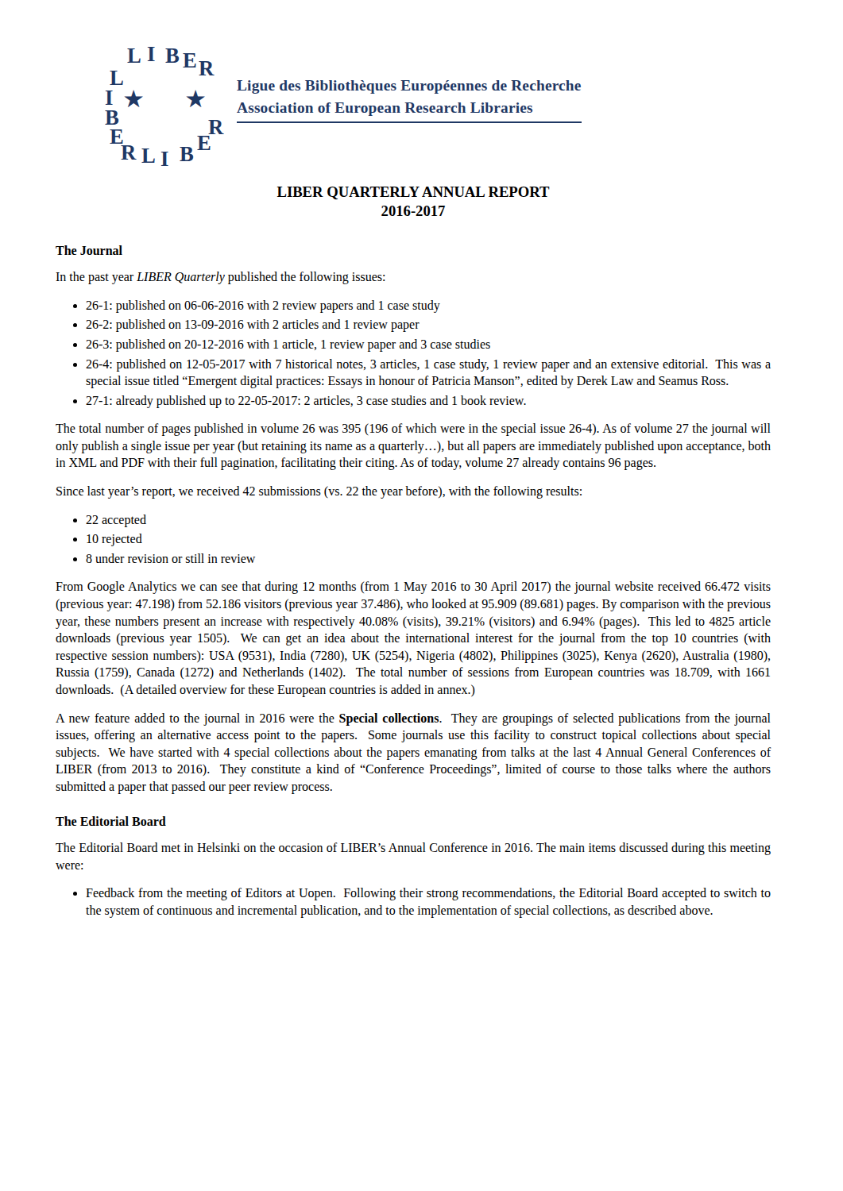L I B E R L I B E R L I B E R ★ ★
Ligue des Bibliothèques Européennes de Recherche
Association of European Research Libraries
LIBER QUARTERLY ANNUAL REPORT
2016-2017
The Journal
In the past year LIBER Quarterly published the following issues:
26-1: published on 06-06-2016 with 2 review papers and 1 case study
26-2: published on 13-09-2016 with 2 articles and 1 review paper
26-3: published on 20-12-2016 with 1 article, 1 review paper and 3 case studies
26-4: published on 12-05-2017 with 7 historical notes, 3 articles, 1 case study, 1 review paper and an extensive editorial. This was a special issue titled “Emergent digital practices: Essays in honour of Patricia Manson”, edited by Derek Law and Seamus Ross.
27-1: already published up to 22-05-2017: 2 articles, 3 case studies and 1 book review.
The total number of pages published in volume 26 was 395 (196 of which were in the special issue 26-4). As of volume 27 the journal will only publish a single issue per year (but retaining its name as a quarterly…), but all papers are immediately published upon acceptance, both in XML and PDF with their full pagination, facilitating their citing. As of today, volume 27 already contains 96 pages.
Since last year’s report, we received 42 submissions (vs. 22 the year before), with the following results:
22 accepted
10 rejected
8 under revision or still in review
From Google Analytics we can see that during 12 months (from 1 May 2016 to 30 April 2017) the journal website received 66.472 visits (previous year: 47.198) from 52.186 visitors (previous year 37.486), who looked at 95.909 (89.681) pages. By comparison with the previous year, these numbers present an increase with respectively 40.08% (visits), 39.21% (visitors) and 6.94% (pages). This led to 4825 article downloads (previous year 1505). We can get an idea about the international interest for the journal from the top 10 countries (with respective session numbers): USA (9531), India (7280), UK (5254), Nigeria (4802), Philippines (3025), Kenya (2620), Australia (1980), Russia (1759), Canada (1272) and Netherlands (1402). The total number of sessions from European countries was 18.709, with 1661 downloads. (A detailed overview for these European countries is added in annex.)
A new feature added to the journal in 2016 were the Special collections. They are groupings of selected publications from the journal issues, offering an alternative access point to the papers. Some journals use this facility to construct topical collections about special subjects. We have started with 4 special collections about the papers emanating from talks at the last 4 Annual General Conferences of LIBER (from 2013 to 2016). They constitute a kind of “Conference Proceedings”, limited of course to those talks where the authors submitted a paper that passed our peer review process.
The Editorial Board
The Editorial Board met in Helsinki on the occasion of LIBER’s Annual Conference in 2016. The main items discussed during this meeting were:
Feedback from the meeting of Editors at Uopen. Following their strong recommendations, the Editorial Board accepted to switch to the system of continuous and incremental publication, and to the implementation of special collections, as described above.